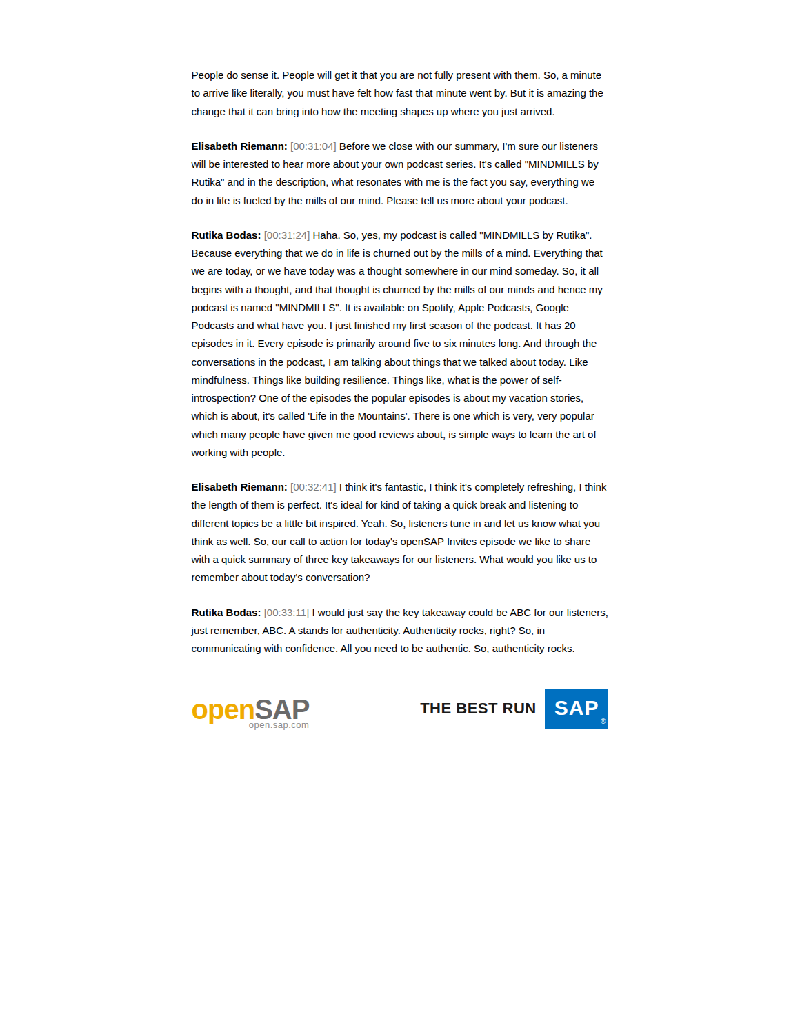People do sense it. People will get it that you are not fully present with them. So, a minute to arrive like literally, you must have felt how fast that minute went by. But it is amazing the change that it can bring into how the meeting shapes up where you just arrived.
Elisabeth Riemann: [00:31:04] Before we close with our summary, I'm sure our listeners will be interested to hear more about your own podcast series. It's called "MINDMILLS by Rutika" and in the description, what resonates with me is the fact you say, everything we do in life is fueled by the mills of our mind. Please tell us more about your podcast.
Rutika Bodas: [00:31:24] Haha. So, yes, my podcast is called "MINDMILLS by Rutika". Because everything that we do in life is churned out by the mills of a mind. Everything that we are today, or we have today was a thought somewhere in our mind someday. So, it all begins with a thought, and that thought is churned by the mills of our minds and hence my podcast is named "MINDMILLS". It is available on Spotify, Apple Podcasts, Google Podcasts and what have you. I just finished my first season of the podcast. It has 20 episodes in it. Every episode is primarily around five to six minutes long. And through the conversations in the podcast, I am talking about things that we talked about today. Like mindfulness. Things like building resilience. Things like, what is the power of self-introspection? One of the episodes the popular episodes is about my vacation stories, which is about, it's called 'Life in the Mountains'. There is one which is very, very popular which many people have given me good reviews about, is simple ways to learn the art of working with people.
Elisabeth Riemann: [00:32:41] I think it's fantastic, I think it's completely refreshing, I think the length of them is perfect. It's ideal for kind of taking a quick break and listening to different topics be a little bit inspired. Yeah. So, listeners tune in and let us know what you think as well. So, our call to action for today's openSAP Invites episode we like to share with a quick summary of three key takeaways for our listeners. What would you like us to remember about today's conversation?
Rutika Bodas: [00:33:11] I would just say the key takeaway could be ABC for our listeners, just remember, ABC. A stands for authenticity. Authenticity rocks, right? So, in communicating with confidence. All you need to be authentic. So, authenticity rocks.
open SAP
open.sap.com
THE BEST RUN SAP®